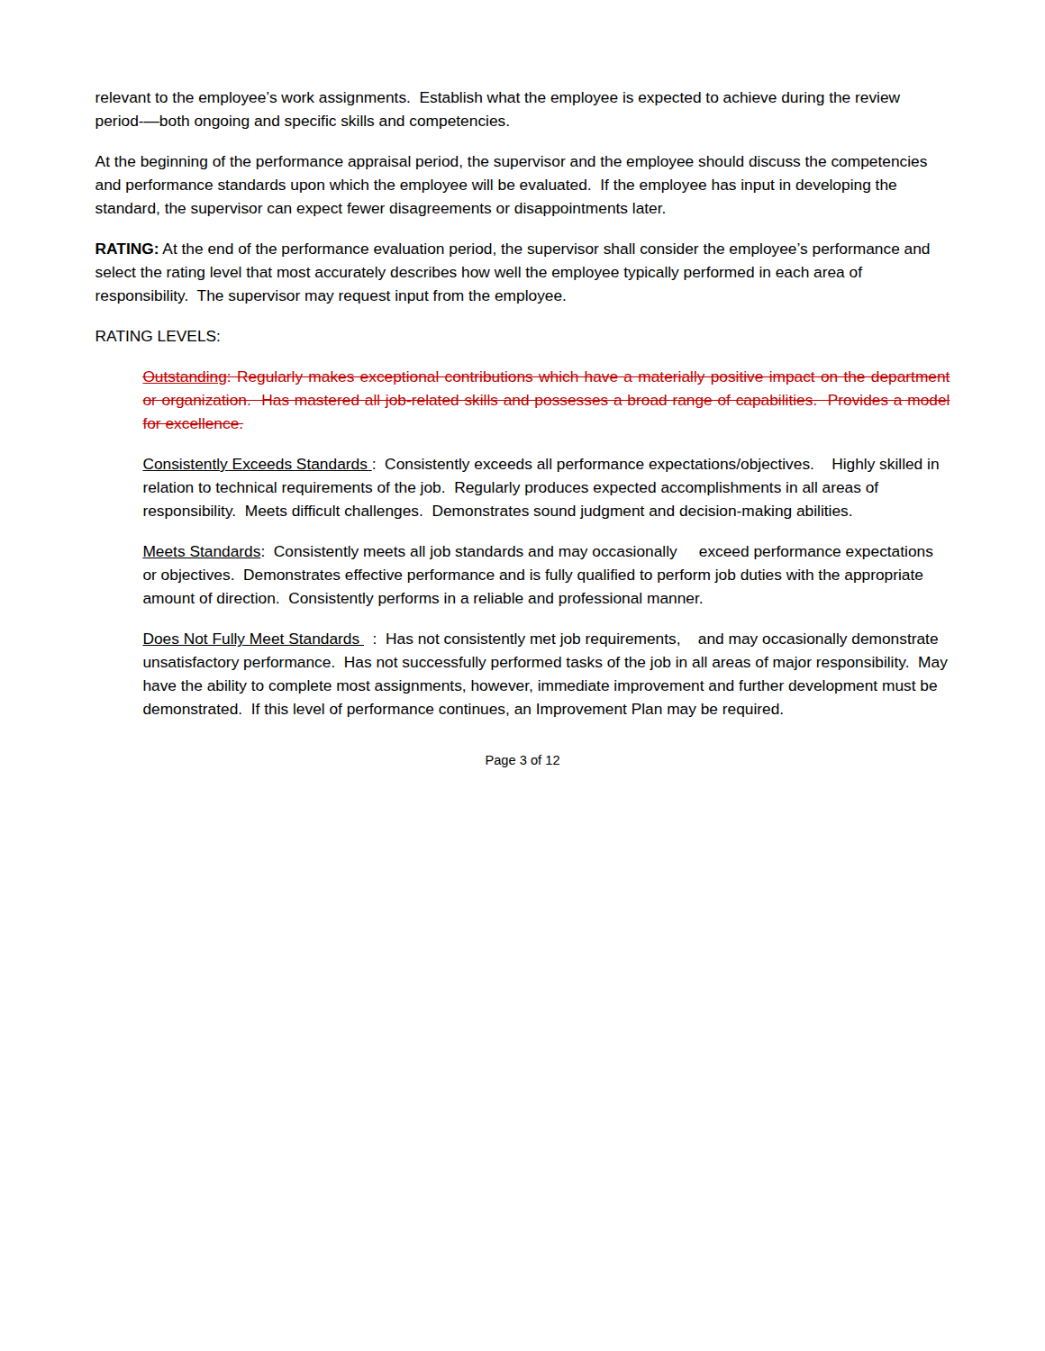relevant to the employee’s work assignments. Establish what the employee is expected to achieve during the review period-—both ongoing and specific skills and competencies.
At the beginning of the performance appraisal period, the supervisor and the employee should discuss the competencies and performance standards upon which the employee will be evaluated. If the employee has input in developing the standard, the supervisor can expect fewer disagreements or disappointments later.
RATING: At the end of the performance evaluation period, the supervisor shall consider the employee’s performance and select the rating level that most accurately describes how well the employee typically performed in each area of responsibility. The supervisor may request input from the employee.
RATING LEVELS:
Outstanding: Regularly makes exceptional contributions which have a materially positive impact on the department or organization. Has mastered all job-related skills and possesses a broad range of capabilities. Provides a model for excellence.
Consistently Exceeds Standards : Consistently exceeds all performance expectations/objectives. Highly skilled in relation to technical requirements of the job. Regularly produces expected accomplishments in all areas of responsibility. Meets difficult challenges. Demonstrates sound judgment and decision-making abilities.
Meets Standards: Consistently meets all job standards and may occasionally exceed performance expectations or objectives. Demonstrates effective performance and is fully qualified to perform job duties with the appropriate amount of direction. Consistently performs in a reliable and professional manner.
Does Not Fully Meet Standards : Has not consistently met job requirements, and may occasionally demonstrate unsatisfactory performance. Has not successfully performed tasks of the job in all areas of major responsibility. May have the ability to complete most assignments, however, immediate improvement and further development must be demonstrated. If this level of performance continues, an Improvement Plan may be required.
Page 3 of 12